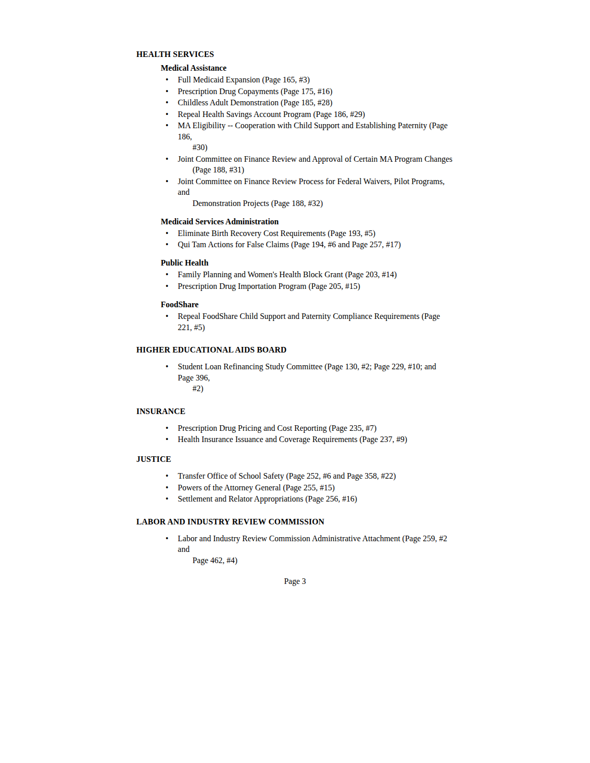HEALTH SERVICES
Medical Assistance
Full Medicaid Expansion (Page 165, #3)
Prescription Drug Copayments (Page 175, #16)
Childless Adult Demonstration (Page 185, #28)
Repeal Health Savings Account Program (Page 186, #29)
MA Eligibility -- Cooperation with Child Support and Establishing Paternity (Page 186,#30)
Joint Committee on Finance Review and Approval of Certain MA Program Changes(Page 188, #31)
Joint Committee on Finance Review Process for Federal Waivers, Pilot Programs, andDemonstration Projects (Page 188, #32)
Medicaid Services Administration
Eliminate Birth Recovery Cost Requirements (Page 193, #5)
Qui Tam Actions for False Claims (Page 194, #6 and Page 257, #17)
Public Health
Family Planning and Women's Health Block Grant (Page 203, #14)
Prescription Drug Importation Program (Page 205, #15)
FoodShare
Repeal FoodShare Child Support and Paternity Compliance Requirements (Page 221, #5)
HIGHER EDUCATIONAL AIDS BOARD
Student Loan Refinancing Study Committee (Page 130, #2; Page 229, #10; and Page 396,#2)
INSURANCE
Prescription Drug Pricing and Cost Reporting (Page 235, #7)
Health Insurance Issuance and Coverage Requirements (Page 237, #9)
JUSTICE
Transfer Office of School Safety (Page 252, #6 and Page 358, #22)
Powers of the Attorney General (Page 255, #15)
Settlement and Relator Appropriations (Page 256, #16)
LABOR AND INDUSTRY REVIEW COMMISSION
Labor and Industry Review Commission Administrative Attachment (Page 259, #2 andPage 462, #4)
Page 3